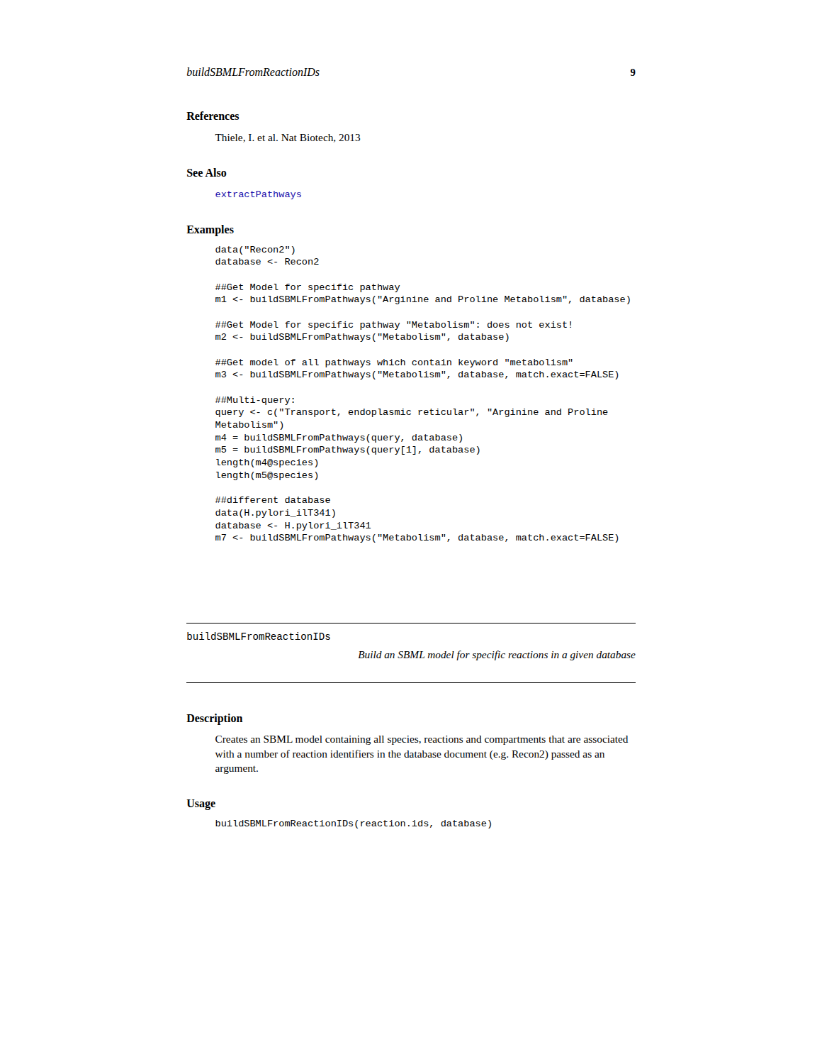buildSBMLFromReactionIDs
9
References
Thiele, I. et al. Nat Biotech, 2013
See Also
extractPathways
Examples
data("Recon2")
database <- Recon2

##Get Model for specific pathway
m1 <- buildSBMLFromPathways("Arginine and Proline Metabolism", database)

##Get Model for specific pathway "Metabolism": does not exist!
m2 <- buildSBMLFromPathways("Metabolism", database)

##Get model of all pathways which contain keyword "metabolism"
m3 <- buildSBMLFromPathways("Metabolism", database, match.exact=FALSE)

##Multi-query:
query <- c("Transport, endoplasmic reticular", "Arginine and Proline Metabolism")
m4 = buildSBMLFromPathways(query, database)
m5 = buildSBMLFromPathways(query[1], database)
length(m4@species)
length(m5@species)

##different database
data(H.pylori_ilT341)
database <- H.pylori_ilT341
m7 <- buildSBMLFromPathways("Metabolism", database, match.exact=FALSE)
buildSBMLFromReactionIDs
Build an SBML model for specific reactions in a given database
Description
Creates an SBML model containing all species, reactions and compartments that are associated with a number of reaction identifiers in the database document (e.g. Recon2) passed as an argument.
Usage
buildSBMLFromReactionIDs(reaction.ids, database)